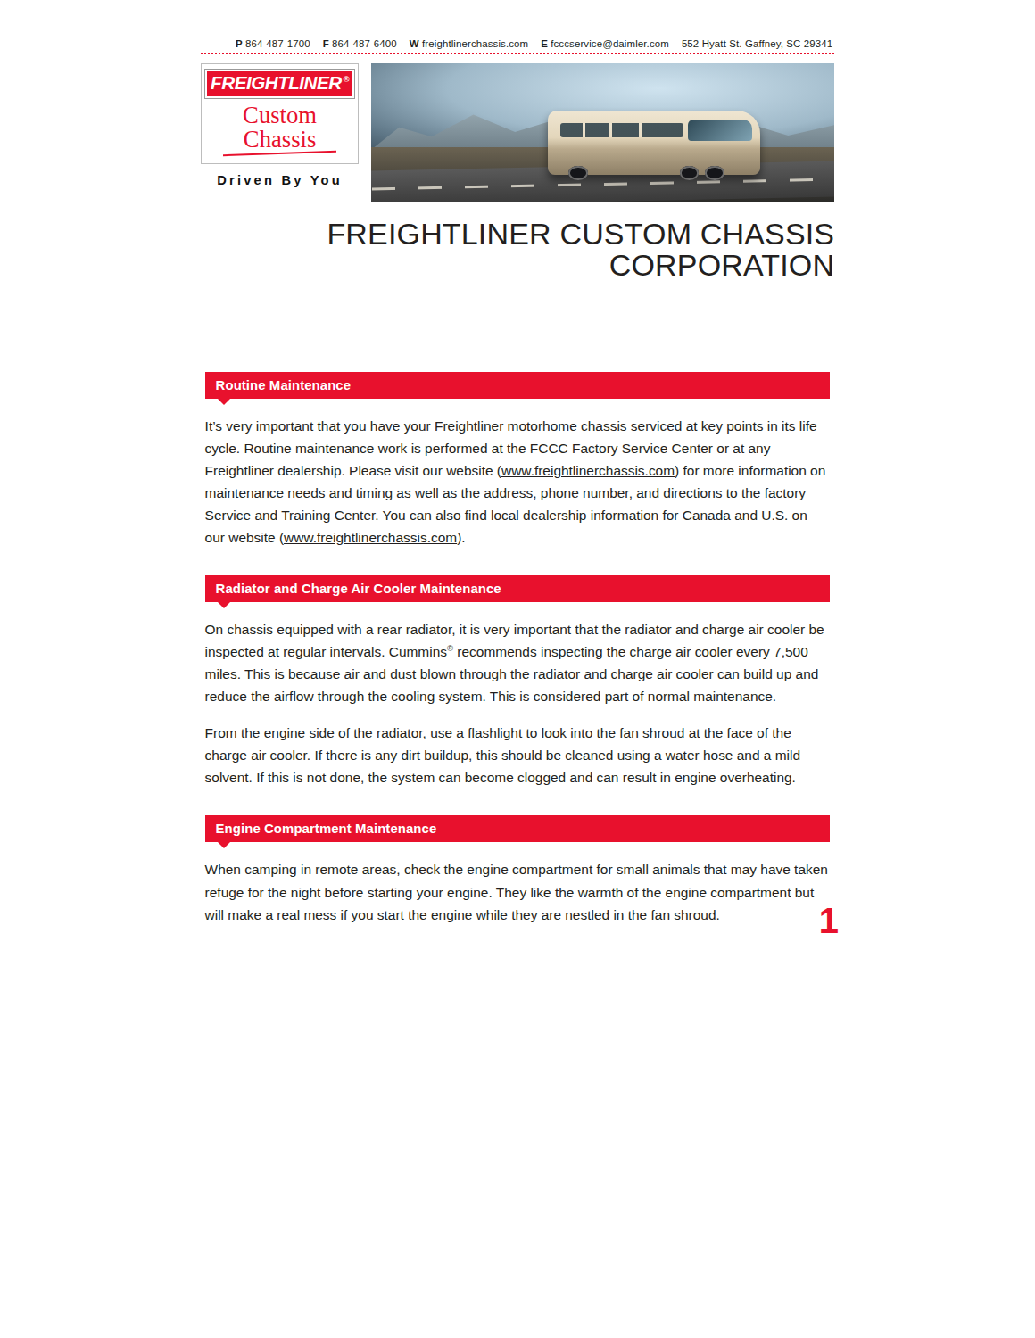P 864-487-1700 F 864-487-6400 W freightlinerchassis.com E fcccservice@daimler.com 552 Hyatt St. Gaffney, SC 29341
FREIGHTLINER® Custom Chassis
Driven By You
FREIGHTLINER CUSTOM CHASSIS CORPORATION
Routine Maintenance
It’s very important that you have your Freightliner motorhome chassis serviced at key points in its life cycle. Routine maintenance work is performed at the FCCC Factory Service Center or at any Freightliner dealership. Please visit our website (www.freightlinerchassis.com) for more information on maintenance needs and timing as well as the address, phone number, and directions to the factory Service and Training Center. You can also find local dealership information for Canada and U.S. on our website (www.freightlinerchassis.com).
Radiator and Charge Air Cooler Maintenance
On chassis equipped with a rear radiator, it is very important that the radiator and charge air cooler be inspected at regular intervals. Cummins® recommends inspecting the charge air cooler every 7,500 miles. This is because air and dust blown through the radiator and charge air cooler can build up and reduce the airflow through the cooling system. This is considered part of normal maintenance.
From the engine side of the radiator, use a flashlight to look into the fan shroud at the face of the charge air cooler. If there is any dirt buildup, this should be cleaned using a water hose and a mild solvent. If this is not done, the system can become clogged and can result in engine overheating.
Engine Compartment Maintenance
When camping in remote areas, check the engine compartment for small animals that may have taken refuge for the night before starting your engine. They like the warmth of the engine compartment but will make a real mess if you start the engine while they are nestled in the fan shroud.
1